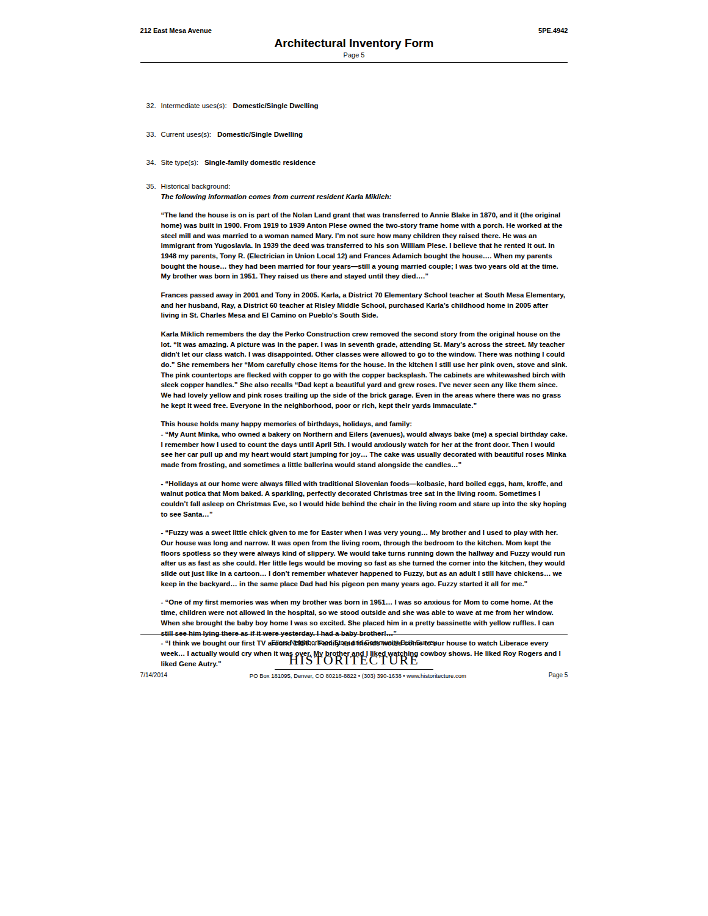212 East Mesa Avenue
5PE.4942
Architectural Inventory Form
Page 5
32.
Intermediate uses(s):
Domestic/Single Dwelling
33.
Current uses(s):
Domestic/Single Dwelling
34.
Site type(s):
Single-family domestic residence
35.
Historical background:
The following information comes from current resident Karla Miklich:
“The land the house is on is part of the Nolan Land grant that was transferred to Annie Blake in 1870, and it (the original home) was built in 1900. From 1919 to 1939 Anton Plese owned the two-story frame home with a porch. He worked at the steel mill and was married to a woman named Mary. I’m not sure how many children they raised there. He was an immigrant from Yugoslavia. In 1939 the deed was transferred to his son William Plese. I believe that he rented it out. In 1948 my parents, Tony R. (Electrician in Union Local 12) and Frances Adamich bought the house…. When my parents bought the house… they had been married for four years—still a young married couple; I was two years old at the time. My brother was born in 1951. They raised us there and stayed until they died….”
Frances passed away in 2001 and Tony in 2005. Karla, a District 70 Elementary School teacher at South Mesa Elementary, and her husband, Ray, a District 60 teacher at Risley Middle School, purchased Karla’s childhood home in 2005 after living in St. Charles Mesa and El Camino on Pueblo's South Side.
Karla Miklich remembers the day the Perko Construction crew removed the second story from the original house on the lot. “It was amazing. A picture was in the paper. I was in seventh grade, attending St. Mary's across the street. My teacher didn't let our class watch. I was disappointed. Other classes were allowed to go to the window. There was nothing I could do.” She remembers her “Mom carefully chose items for the house. In the kitchen I still use her pink oven, stove and sink. The pink countertops are flecked with copper to go with the copper backsplash. The cabinets are whitewashed birch with sleek copper handles.” She also recalls “Dad kept a beautiful yard and grew roses. I’ve never seen any like them since. We had lovely yellow and pink roses trailing up the side of the brick garage. Even in the areas where there was no grass he kept it weed free. Everyone in the neighborhood, poor or rich, kept their yards immaculate.”
This house holds many happy memories of birthdays, holidays, and family:
- “My Aunt Minka, who owned a bakery on Northern and Eilers (avenues), would always bake (me) a special birthday cake. I remember how I used to count the days until April 5th. I would anxiously watch for her at the front door. Then I would see her car pull up and my heart would start jumping for joy… The cake was usually decorated with beautiful roses Minka made from frosting, and sometimes a little ballerina would stand alongside the candles…”
- “Holidays at our home were always filled with traditional Slovenian foods—kolbasie, hard boiled eggs, ham, kroffe, and walnut potica that Mom baked. A sparkling, perfectly decorated Christmas tree sat in the living room. Sometimes I couldn’t fall asleep on Christmas Eve, so I would hide behind the chair in the living room and stare up into the sky hoping to see Santa…”
- “Fuzzy was a sweet little chick given to me for Easter when I was very young… My brother and I used to play with her. Our house was long and narrow. It was open from the living room, through the bedroom to the kitchen. Mom kept the floors spotless so they were always kind of slippery. We would take turns running down the hallway and Fuzzy would run after us as fast as she could. Her little legs would be moving so fast as she turned the corner into the kitchen, they would slide out just like in a cartoon… I don’t remember whatever happened to Fuzzy, but as an adult I still have chickens… we keep in the backyard… in the same place Dad had his pigeon pen many years ago. Fuzzy started it all for me.”
- “One of my first memories was when my brother was born in 1951… I was so anxious for Mom to come home. At the time, children were not allowed in the hospital, so we stood outside and she was able to wave at me from her window. When she brought the baby boy home I was so excited. She placed him in a pretty bassinette with yellow ruffles. I can still see him lying there as if it were yesterday. I had a baby brother!…”
- “I think we bought our first TV around 1956… Family and friends would come to our house to watch Liberace every week… I actually would cry when it was over. My brother and I liked watching cowboy shows. He liked Roy Rogers and I liked Gene Autry.”
Eilers Neighborhood Story and Community-Built Survey
HISTORITECTURE
7/14/2014
PO Box 181095, Denver, CO 80218-8822 • (303) 390-1638 • www.historitecture.com
Page 5